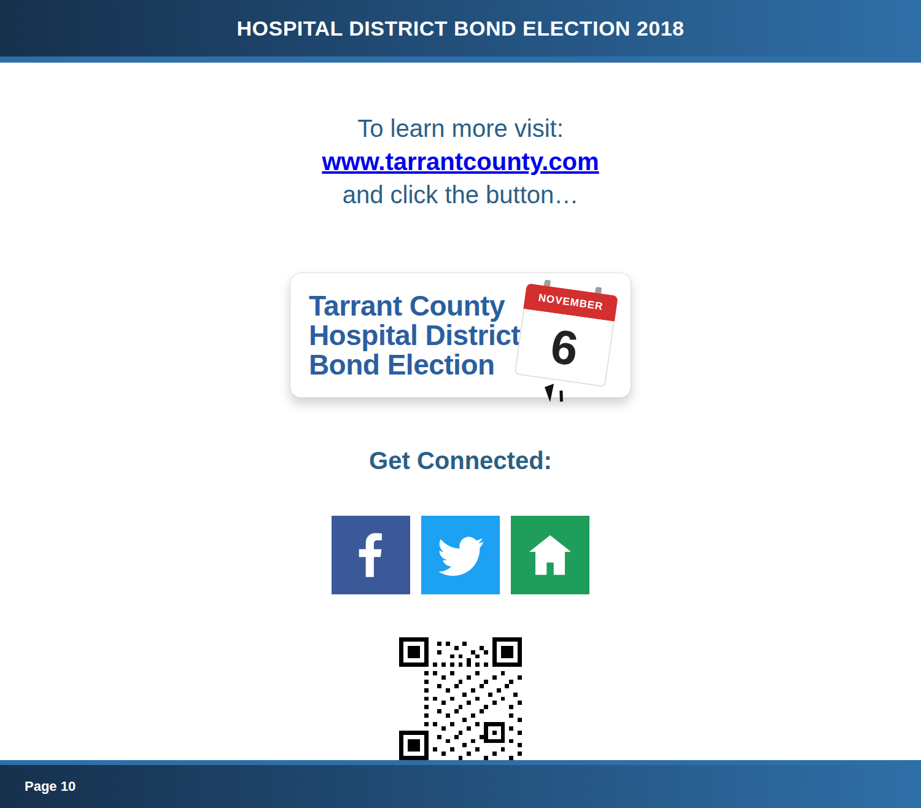HOSPITAL DISTRICT BOND ELECTION 2018
To learn more visit:
www.tarrantcounty.com
and click the button…
Tarrant County
Hospital District
Bond Election
November
6
Get Connected:
Page 10